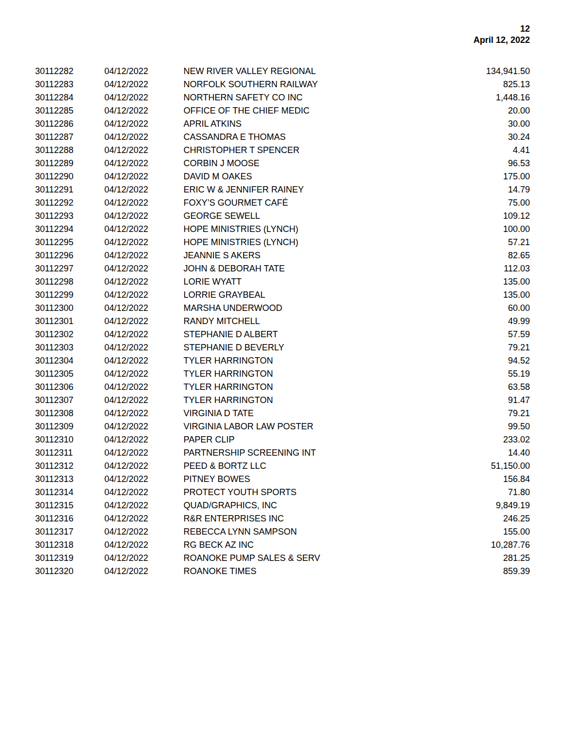12 April 12, 2022
| 30112282 | 04/12/2022 | NEW RIVER VALLEY REGIONAL | 134,941.50 |
| 30112283 | 04/12/2022 | NORFOLK SOUTHERN RAILWAY | 825.13 |
| 30112284 | 04/12/2022 | NORTHERN SAFETY CO INC | 1,448.16 |
| 30112285 | 04/12/2022 | OFFICE OF THE CHIEF MEDIC | 20.00 |
| 30112286 | 04/12/2022 | APRIL ATKINS | 30.00 |
| 30112287 | 04/12/2022 | CASSANDRA E THOMAS | 30.24 |
| 30112288 | 04/12/2022 | CHRISTOPHER T SPENCER | 4.41 |
| 30112289 | 04/12/2022 | CORBIN J MOOSE | 96.53 |
| 30112290 | 04/12/2022 | DAVID M OAKES | 175.00 |
| 30112291 | 04/12/2022 | ERIC W & JENNIFER RAINEY | 14.79 |
| 30112292 | 04/12/2022 | FOXY’S GOURMET CAFÉ | 75.00 |
| 30112293 | 04/12/2022 | GEORGE SEWELL | 109.12 |
| 30112294 | 04/12/2022 | HOPE MINISTRIES (LYNCH) | 100.00 |
| 30112295 | 04/12/2022 | HOPE MINISTRIES (LYNCH) | 57.21 |
| 30112296 | 04/12/2022 | JEANNIE S AKERS | 82.65 |
| 30112297 | 04/12/2022 | JOHN & DEBORAH TATE | 112.03 |
| 30112298 | 04/12/2022 | LORIE WYATT | 135.00 |
| 30112299 | 04/12/2022 | LORRIE GRAYBEAL | 135.00 |
| 30112300 | 04/12/2022 | MARSHA UNDERWOOD | 60.00 |
| 30112301 | 04/12/2022 | RANDY MITCHELL | 49.99 |
| 30112302 | 04/12/2022 | STEPHANIE D ALBERT | 57.59 |
| 30112303 | 04/12/2022 | STEPHANIE D BEVERLY | 79.21 |
| 30112304 | 04/12/2022 | TYLER HARRINGTON | 94.52 |
| 30112305 | 04/12/2022 | TYLER HARRINGTON | 55.19 |
| 30112306 | 04/12/2022 | TYLER HARRINGTON | 63.58 |
| 30112307 | 04/12/2022 | TYLER HARRINGTON | 91.47 |
| 30112308 | 04/12/2022 | VIRGINIA D TATE | 79.21 |
| 30112309 | 04/12/2022 | VIRGINIA LABOR LAW POSTER | 99.50 |
| 30112310 | 04/12/2022 | PAPER CLIP | 233.02 |
| 30112311 | 04/12/2022 | PARTNERSHIP SCREENING INT | 14.40 |
| 30112312 | 04/12/2022 | PEED & BORTZ LLC | 51,150.00 |
| 30112313 | 04/12/2022 | PITNEY BOWES | 156.84 |
| 30112314 | 04/12/2022 | PROTECT YOUTH SPORTS | 71.80 |
| 30112315 | 04/12/2022 | QUAD/GRAPHICS, INC | 9,849.19 |
| 30112316 | 04/12/2022 | R&R ENTERPRISES INC | 246.25 |
| 30112317 | 04/12/2022 | REBECCA LYNN SAMPSON | 155.00 |
| 30112318 | 04/12/2022 | RG BECK AZ INC | 10,287.76 |
| 30112319 | 04/12/2022 | ROANOKE PUMP SALES & SERV | 281.25 |
| 30112320 | 04/12/2022 | ROANOKE TIMES | 859.39 |